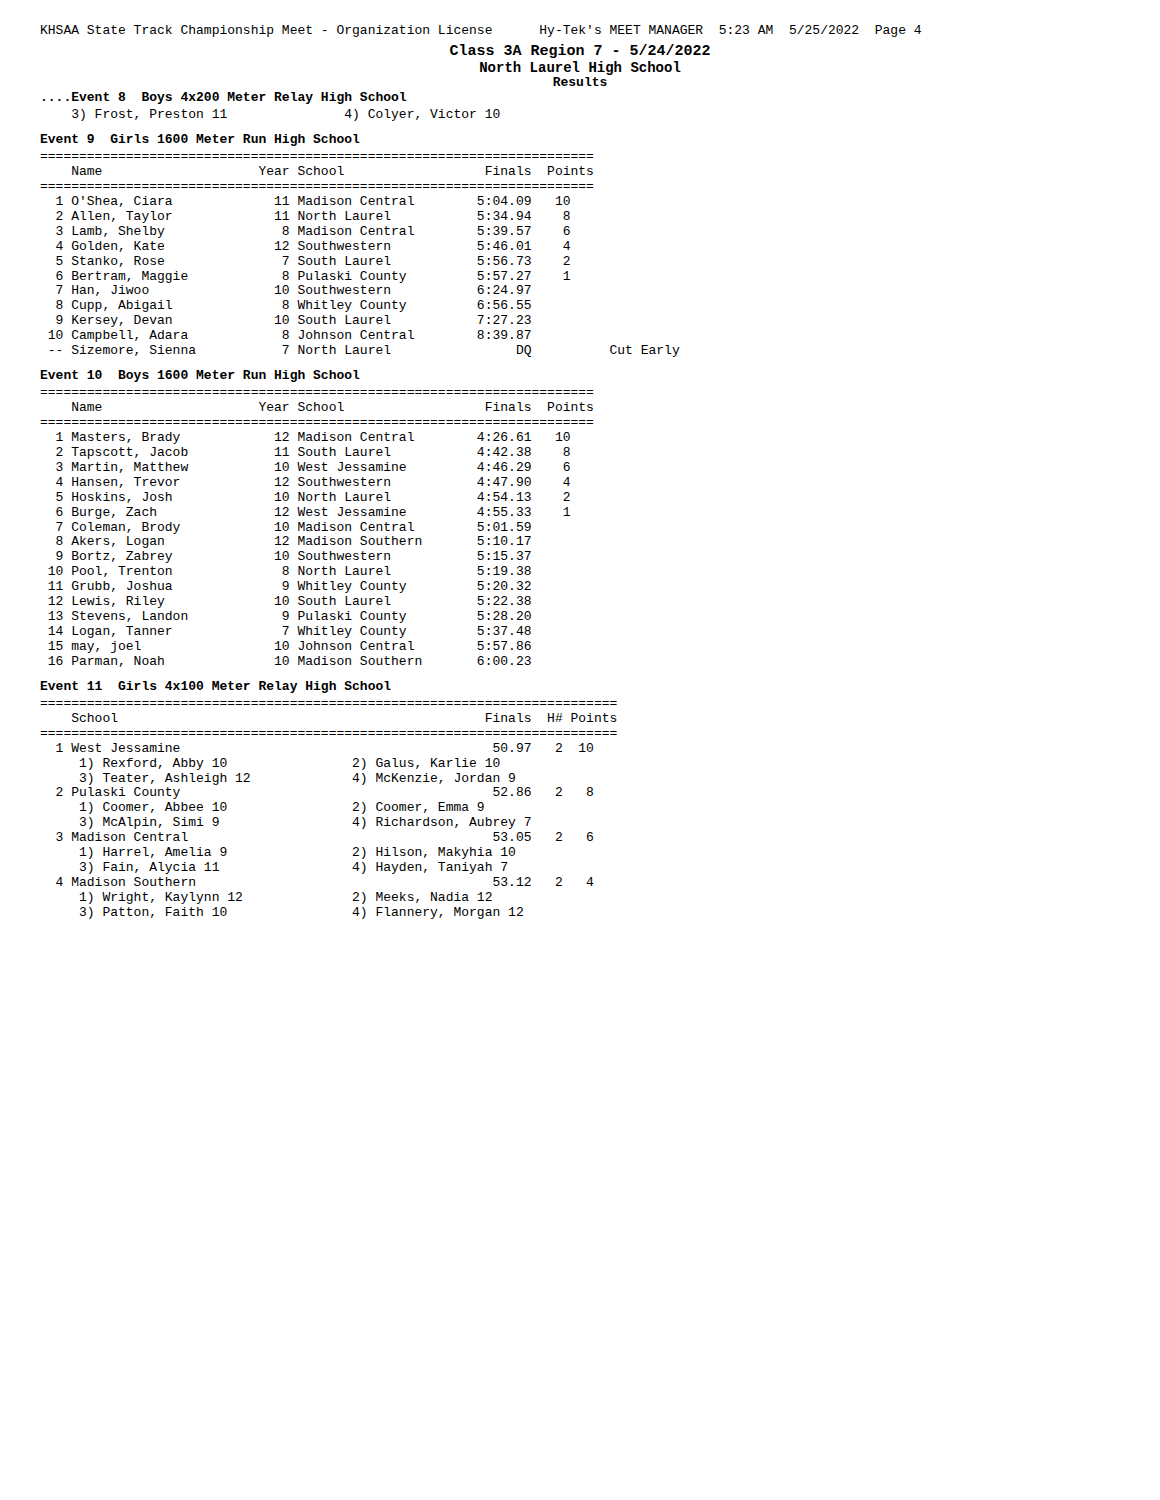KHSAA State Track Championship Meet - Organization License Hy-Tek's MEET MANAGER 5:23 AM 5/25/2022 Page 4
Class 3A Region 7 - 5/24/2022
North Laurel High School
Results
....Event 8 Boys 4x200 Meter Relay High School
    3) Frost, Preston 11               4) Colyer, Victor 10
Event 9 Girls 1600 Meter Run High School
=======================================================================
    Name                    Year School                  Finals  Points
=======================================================================
  1 O'Shea, Ciara             11 Madison Central        5:04.09   10
  2 Allen, Taylor             11 North Laurel           5:34.94    8
  3 Lamb, Shelby               8 Madison Central        5:39.57    6
  4 Golden, Kate              12 Southwestern           5:46.01    4
  5 Stanko, Rose               7 South Laurel           5:56.73    2
  6 Bertram, Maggie            8 Pulaski County         5:57.27    1
  7 Han, Jiwoo                10 Southwestern           6:24.97
  8 Cupp, Abigail              8 Whitley County         6:56.55
  9 Kersey, Devan             10 South Laurel           7:27.23
 10 Campbell, Adara            8 Johnson Central        8:39.87
 -- Sizemore, Sienna           7 North Laurel                DQ          Cut Early
Event 10 Boys 1600 Meter Run High School
=======================================================================
    Name                    Year School                  Finals  Points
=======================================================================
  1 Masters, Brady            12 Madison Central        4:26.61   10
  2 Tapscott, Jacob           11 South Laurel           4:42.38    8
  3 Martin, Matthew           10 West Jessamine         4:46.29    6
  4 Hansen, Trevor            12 Southwestern           4:47.90    4
  5 Hoskins, Josh             10 North Laurel           4:54.13    2
  6 Burge, Zach               12 West Jessamine         4:55.33    1
  7 Coleman, Brody            10 Madison Central        5:01.59
  8 Akers, Logan              12 Madison Southern       5:10.17
  9 Bortz, Zabrey             10 Southwestern           5:15.37
 10 Pool, Trenton              8 North Laurel           5:19.38
 11 Grubb, Joshua              9 Whitley County         5:20.32
 12 Lewis, Riley              10 South Laurel           5:22.38
 13 Stevens, Landon            9 Pulaski County         5:28.20
 14 Logan, Tanner              7 Whitley County         5:37.48
 15 may, joel                 10 Johnson Central        5:57.86
 16 Parman, Noah              10 Madison Southern       6:00.23
Event 11 Girls 4x100 Meter Relay High School
==========================================================================
    School                                               Finals  H# Points
==========================================================================
  1 West Jessamine                                        50.97   2  10
     1) Rexford, Abby 10                2) Galus, Karlie 10
     3) Teater, Ashleigh 12             4) McKenzie, Jordan 9
  2 Pulaski County                                        52.86   2   8
     1) Coomer, Abbee 10                2) Coomer, Emma 9
     3) McAlpin, Simi 9                 4) Richardson, Aubrey 7
  3 Madison Central                                       53.05   2   6
     1) Harrel, Amelia 9                2) Hilson, Makyhia 10
     3) Fain, Alycia 11                 4) Hayden, Taniyah 7
  4 Madison Southern                                      53.12   2   4
     1) Wright, Kaylynn 12              2) Meeks, Nadia 12
     3) Patton, Faith 10                4) Flannery, Morgan 12